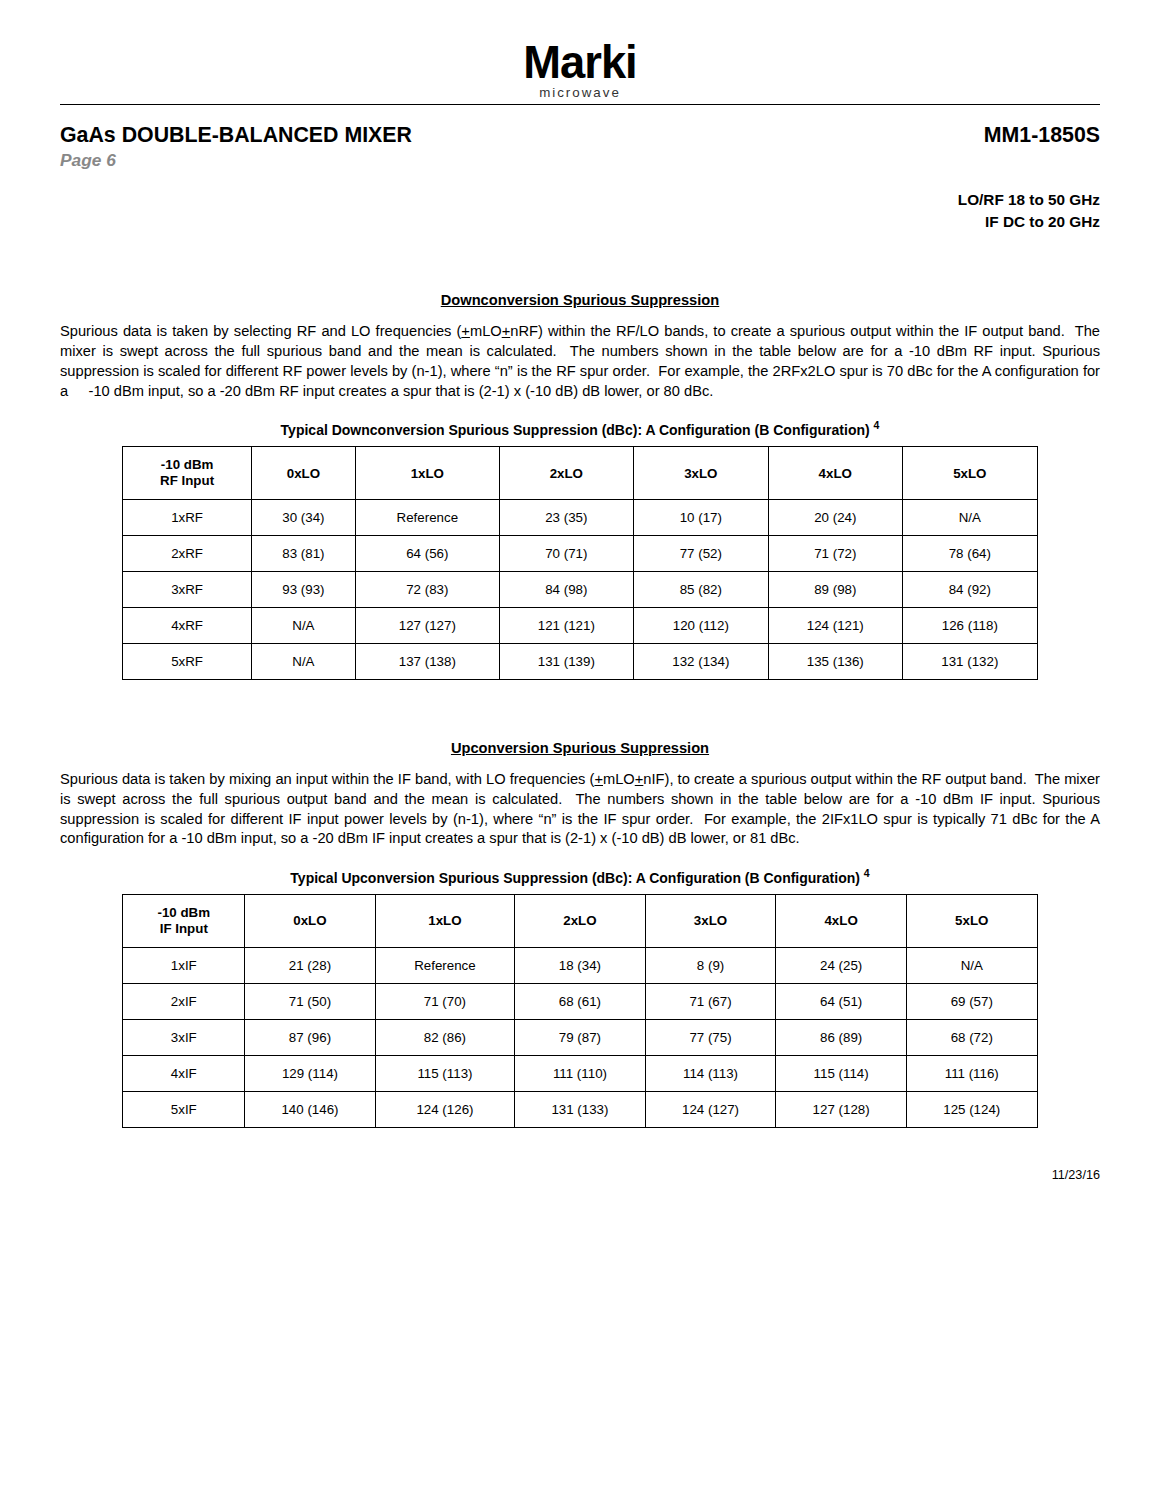Marki
microwave
GaAs DOUBLE-BALANCED MIXER
Page 6
MM1-1850S
LO/RF 18 to 50 GHz
IF DC to 20 GHz
Downconversion Spurious Suppression
Spurious data is taken by selecting RF and LO frequencies (+mLO+nRF) within the RF/LO bands, to create a spurious output within the IF output band. The mixer is swept across the full spurious band and the mean is calculated. The numbers shown in the table below are for a -10 dBm RF input. Spurious suppression is scaled for different RF power levels by (n-1), where “n” is the RF spur order. For example, the 2RFx2LO spur is 70 dBc for the A configuration for a -10 dBm input, so a -20 dBm RF input creates a spur that is (2-1) x (-10 dB) dB lower, or 80 dBc.
Typical Downconversion Spurious Suppression (dBc): A Configuration (B Configuration) 4
| -10 dBm RF Input | 0xLO | 1xLO | 2xLO | 3xLO | 4xLO | 5xLO |
| --- | --- | --- | --- | --- | --- | --- |
| 1xRF | 30 (34) | Reference | 23 (35) | 10 (17) | 20 (24) | N/A |
| 2xRF | 83 (81) | 64 (56) | 70 (71) | 77 (52) | 71 (72) | 78 (64) |
| 3xRF | 93 (93) | 72 (83) | 84 (98) | 85 (82) | 89 (98) | 84 (92) |
| 4xRF | N/A | 127 (127) | 121 (121) | 120 (112) | 124 (121) | 126 (118) |
| 5xRF | N/A | 137 (138) | 131 (139) | 132 (134) | 135 (136) | 131 (132) |
Upconversion Spurious Suppression
Spurious data is taken by mixing an input within the IF band, with LO frequencies (+mLO+nIF), to create a spurious output within the RF output band. The mixer is swept across the full spurious output band and the mean is calculated. The numbers shown in the table below are for a -10 dBm IF input. Spurious suppression is scaled for different IF input power levels by (n-1), where “n” is the IF spur order. For example, the 2IFx1LO spur is typically 71 dBc for the A configuration for a -10 dBm input, so a -20 dBm IF input creates a spur that is (2-1) x (-10 dB) dB lower, or 81 dBc.
Typical Upconversion Spurious Suppression (dBc): A Configuration (B Configuration) 4
| -10 dBm IF Input | 0xLO | 1xLO | 2xLO | 3xLO | 4xLO | 5xLO |
| --- | --- | --- | --- | --- | --- | --- |
| 1xIF | 21 (28) | Reference | 18 (34) | 8 (9) | 24 (25) | N/A |
| 2xIF | 71 (50) | 71 (70) | 68 (61) | 71 (67) | 64 (51) | 69 (57) |
| 3xIF | 87 (96) | 82 (86) | 79 (87) | 77 (75) | 86 (89) | 68 (72) |
| 4xIF | 129 (114) | 115 (113) | 111 (110) | 114 (113) | 115 (114) | 111 (116) |
| 5xIF | 140 (146) | 124 (126) | 131 (133) | 124 (127) | 127 (128) | 125 (124) |
11/23/16